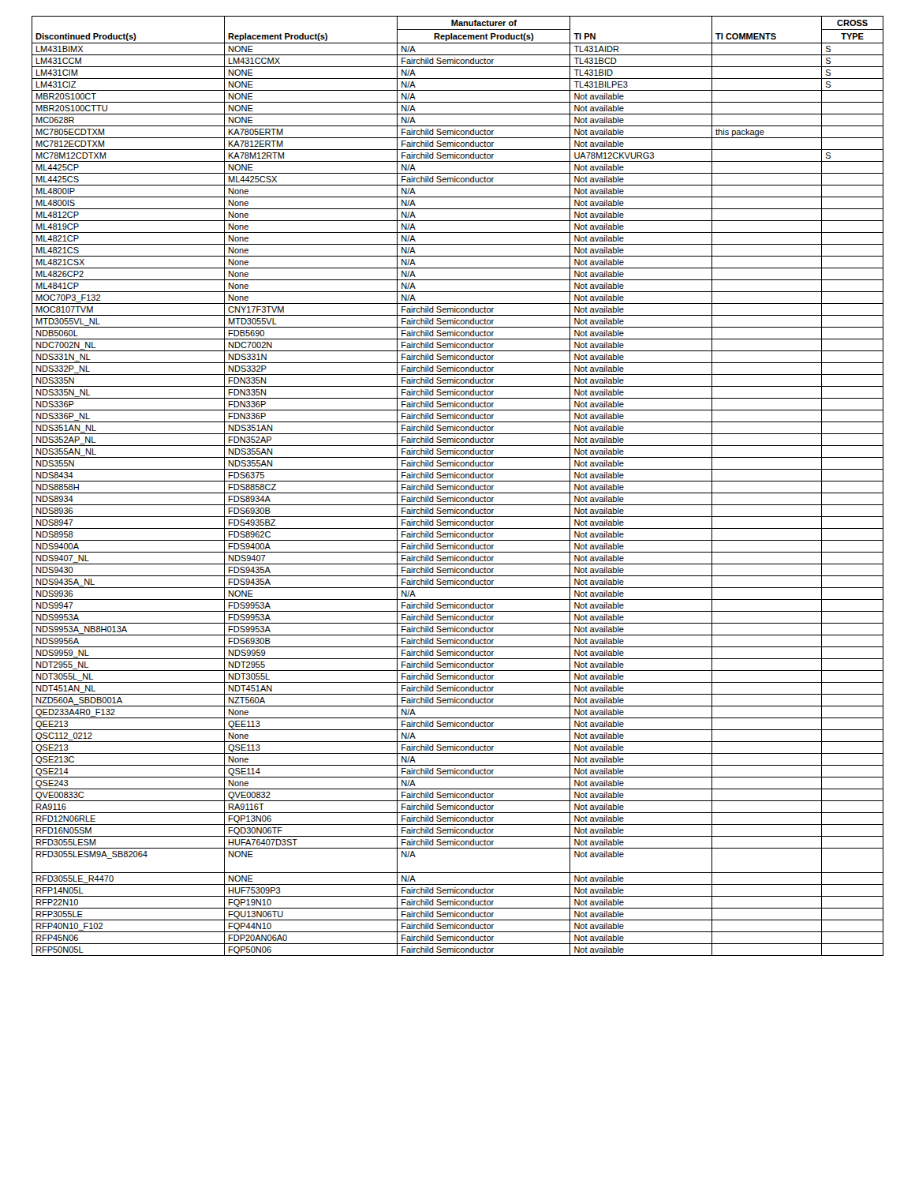| Discontinued Product(s) | Replacement Product(s) | Manufacturer of | TI PN | TI COMMENTS | CROSS |
| --- | --- | --- | --- | --- | --- |
| Replacement Product(s) | TYPE |
| LM431BIMX | NONE | N/A | TL431AIDR | | S |
| LM431CCM | LM431CCMX | Fairchild Semiconductor | TL431BCD | | S |
| LM431CIM | NONE | N/A | TL431BID | | S |
| LM431CIZ | NONE | N/A | TL431BILPE3 | | S |
| MBR20S100CT | NONE | N/A | Not available | | |
| MBR20S100CTTU | NONE | N/A | Not available | | |
| MC0628R | NONE | N/A | Not available | | |
| MC7805ECDTXM | KA7805ERTM | Fairchild Semiconductor | Not available | this package | |
| MC7812ECDTXM | KA7812ERTM | Fairchild Semiconductor | Not available | | |
| MC78M12CDTXM | KA78M12RTM | Fairchild Semiconductor | UA78M12CKVURG3 | | S |
| ML4425CP | NONE | N/A | Not available | | |
| ML4425CS | ML4425CSX | Fairchild Semiconductor | Not available | | |
| ML4800IP | None | N/A | Not available | | |
| ML4800IS | None | N/A | Not available | | |
| ML4812CP | None | N/A | Not available | | |
| ML4819CP | None | N/A | Not available | | |
| ML4821CP | None | N/A | Not available | | |
| ML4821CS | None | N/A | Not available | | |
| ML4821CSX | None | N/A | Not available | | |
| ML4826CP2 | None | N/A | Not available | | |
| ML4841CP | None | N/A | Not available | | |
| MOC70P3_F132 | None | N/A | Not available | | |
| MOC8107TVM | CNY17F3TVM | Fairchild Semiconductor | Not available | | |
| MTD3055VL_NL | MTD3055VL | Fairchild Semiconductor | Not available | | |
| NDB5060L | FDB5690 | Fairchild Semiconductor | Not available | | |
| NDC7002N_NL | NDC7002N | Fairchild Semiconductor | Not available | | |
| NDS331N_NL | NDS331N | Fairchild Semiconductor | Not available | | |
| NDS332P_NL | NDS332P | Fairchild Semiconductor | Not available | | |
| NDS335N | FDN335N | Fairchild Semiconductor | Not available | | |
| NDS335N_NL | FDN335N | Fairchild Semiconductor | Not available | | |
| NDS336P | FDN336P | Fairchild Semiconductor | Not available | | |
| NDS336P_NL | FDN336P | Fairchild Semiconductor | Not available | | |
| NDS351AN_NL | NDS351AN | Fairchild Semiconductor | Not available | | |
| NDS352AP_NL | FDN352AP | Fairchild Semiconductor | Not available | | |
| NDS355AN_NL | NDS355AN | Fairchild Semiconductor | Not available | | |
| NDS355N | NDS355AN | Fairchild Semiconductor | Not available | | |
| NDS8434 | FDS6375 | Fairchild Semiconductor | Not available | | |
| NDS8858H | FDS8858CZ | Fairchild Semiconductor | Not available | | |
| NDS8934 | FDS8934A | Fairchild Semiconductor | Not available | | |
| NDS8936 | FDS6930B | Fairchild Semiconductor | Not available | | |
| NDS8947 | FDS4935BZ | Fairchild Semiconductor | Not available | | |
| NDS8958 | FDS8962C | Fairchild Semiconductor | Not available | | |
| NDS9400A | FDS9400A | Fairchild Semiconductor | Not available | | |
| NDS9407_NL | NDS9407 | Fairchild Semiconductor | Not available | | |
| NDS9430 | FDS9435A | Fairchild Semiconductor | Not available | | |
| NDS9435A_NL | FDS9435A | Fairchild Semiconductor | Not available | | |
| NDS9936 | NONE | N/A | Not available | | |
| NDS9947 | FDS9953A | Fairchild Semiconductor | Not available | | |
| NDS9953A | FDS9953A | Fairchild Semiconductor | Not available | | |
| NDS9953A_NB8H013A | FDS9953A | Fairchild Semiconductor | Not available | | |
| NDS9956A | FDS6930B | Fairchild Semiconductor | Not available | | |
| NDS9959_NL | NDS9959 | Fairchild Semiconductor | Not available | | |
| NDT2955_NL | NDT2955 | Fairchild Semiconductor | Not available | | |
| NDT3055L_NL | NDT3055L | Fairchild Semiconductor | Not available | | |
| NDT451AN_NL | NDT451AN | Fairchild Semiconductor | Not available | | |
| NZD560A_SBDB001A | NZT560A | Fairchild Semiconductor | Not available | | |
| QED233A4R0_F132 | None | N/A | Not available | | |
| QEE213 | QEE113 | Fairchild Semiconductor | Not available | | |
| QSC112_0212 | None | N/A | Not available | | |
| QSE213 | QSE113 | Fairchild Semiconductor | Not available | | |
| QSE213C | None | N/A | Not available | | |
| QSE214 | QSE114 | Fairchild Semiconductor | Not available | | |
| QSE243 | None | N/A | Not available | | |
| QVE00833C | QVE00832 | Fairchild Semiconductor | Not available | | |
| RA9116 | RA9116T | Fairchild Semiconductor | Not available | | |
| RFD12N06RLE | FQP13N06 | Fairchild Semiconductor | Not available | | |
| RFD16N05SM | FQD30N06TF | Fairchild Semiconductor | Not available | | |
| RFD3055LESM | HUFA76407D3ST | Fairchild Semiconductor | Not available | | |
| RFD3055LESM9A_SB82064 | NONE | N/A | Not available | | |
| RFD3055LE_R4470 | NONE | N/A | Not available | | |
| RFP14N05L | HUF75309P3 | Fairchild Semiconductor | Not available | | |
| RFP22N10 | FQP19N10 | Fairchild Semiconductor | Not available | | |
| RFP3055LE | FQU13N06TU | Fairchild Semiconductor | Not available | | |
| RFP40N10_F102 | FQP44N10 | Fairchild Semiconductor | Not available | | |
| RFP45N06 | FDP20AN06A0 | Fairchild Semiconductor | Not available | | |
| RFP50N05L | FQP50N06 | Fairchild Semiconductor | Not available | | |